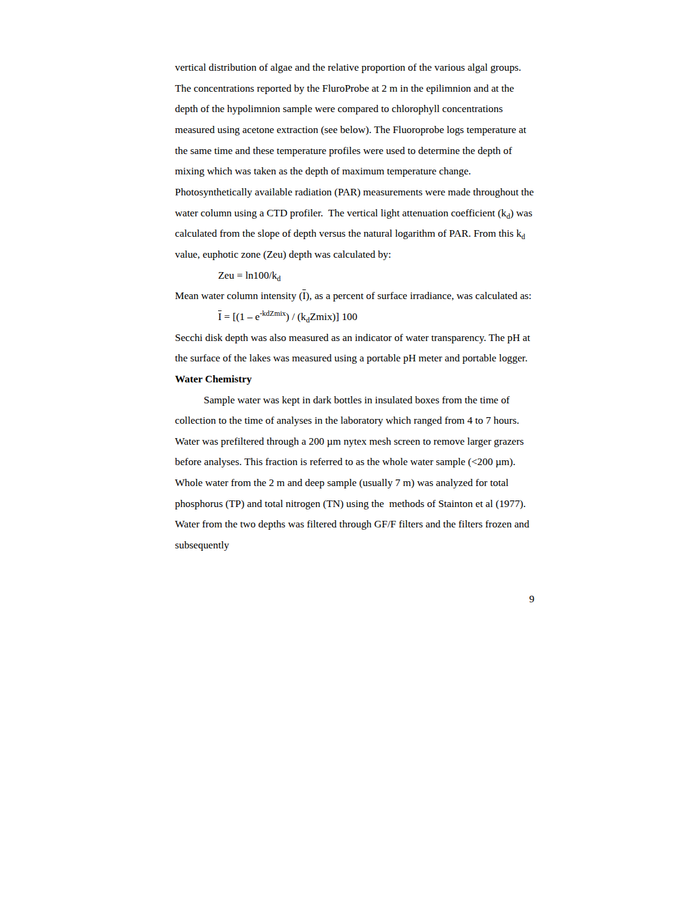vertical distribution of algae and the relative proportion of the various algal groups. The concentrations reported by the FluroProbe at 2 m in the epilimnion and at the depth of the hypolimnion sample were compared to chlorophyll concentrations measured using acetone extraction (see below). The Fluoroprobe logs temperature at the same time and these temperature profiles were used to determine the depth of mixing which was taken as the depth of maximum temperature change. Photosynthetically available radiation (PAR) measurements were made throughout the water column using a CTD profiler. The vertical light attenuation coefficient (kd) was calculated from the slope of depth versus the natural logarithm of PAR. From this kd value, euphotic zone (Zeu) depth was calculated by:
Zeu = ln100/kd
Mean water column intensity (I), as a percent of surface irradiance, was calculated as:
I = [(1 – e-kdZmix) / (kdZmix)] 100
Secchi disk depth was also measured as an indicator of water transparency. The pH at the surface of the lakes was measured using a portable pH meter and portable logger.
Water Chemistry
Sample water was kept in dark bottles in insulated boxes from the time of collection to the time of analyses in the laboratory which ranged from 4 to 7 hours. Water was prefiltered through a 200 µm nytex mesh screen to remove larger grazers before analyses. This fraction is referred to as the whole water sample (<200 µm). Whole water from the 2 m and deep sample (usually 7 m) was analyzed for total phosphorus (TP) and total nitrogen (TN) using the methods of Stainton et al (1977). Water from the two depths was filtered through GF/F filters and the filters frozen and subsequently
9